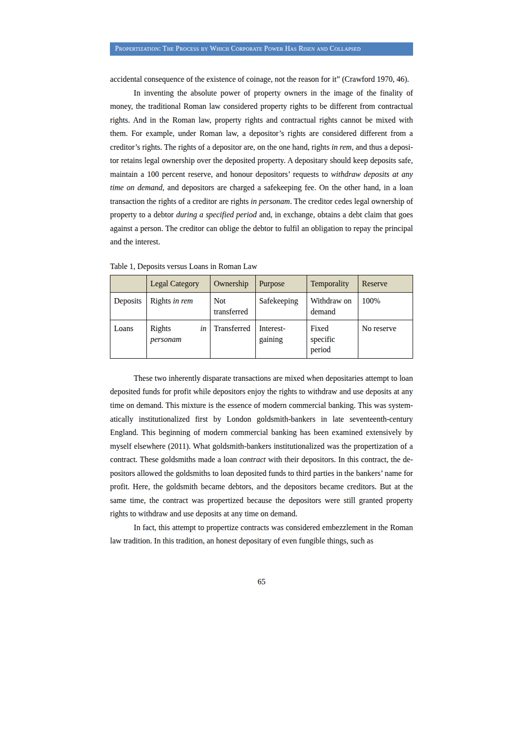Propertization: The Process by Which Corporate Power Has Risen and Collapsed
accidental consequence of the existence of coinage, not the reason for it” (Crawford 1970, 46).
In inventing the absolute power of property owners in the image of the finality of money, the traditional Roman law considered property rights to be different from contractual rights. And in the Roman law, property rights and contractual rights cannot be mixed with them. For example, under Roman law, a depositor’s rights are considered different from a creditor’s rights. The rights of a depositor are, on the one hand, rights in rem, and thus a depositor retains legal ownership over the deposited property. A depositary should keep deposits safe, maintain a 100 percent reserve, and honour depositors’ requests to withdraw deposits at any time on demand, and depositors are charged a safekeeping fee. On the other hand, in a loan transaction the rights of a creditor are rights in personam. The creditor cedes legal ownership of property to a debtor during a specified period and, in exchange, obtains a debt claim that goes against a person. The creditor can oblige the debtor to fulfil an obligation to repay the principal and the interest.
Table 1, Deposits versus Loans in Roman Law
| | Legal Category | Ownership | Purpose | Temporality | Reserve |
| --- | --- | --- | --- | --- | --- |
| Deposits | Rights in rem | Not transferred | Safekeeping | Withdraw on demand | 100% |
| Loans | Rights in personam | Transferred | Interest-gaining | Fixed specific period | No reserve |
These two inherently disparate transactions are mixed when depositaries attempt to loan deposited funds for profit while depositors enjoy the rights to withdraw and use deposits at any time on demand. This mixture is the essence of modern commercial banking. This was systematically institutionalized first by London goldsmith-bankers in late seventeenth-century England. This beginning of modern commercial banking has been examined extensively by myself elsewhere (2011). What goldsmith-bankers institutionalized was the propertization of a contract. These goldsmiths made a loan contract with their depositors. In this contract, the depositors allowed the goldsmiths to loan deposited funds to third parties in the bankers’ name for profit. Here, the goldsmith became debtors, and the depositors became creditors. But at the same time, the contract was propertized because the depositors were still granted property rights to withdraw and use deposits at any time on demand.
In fact, this attempt to propertize contracts was considered embezzlement in the Roman law tradition. In this tradition, an honest depositary of even fungible things, such as
65